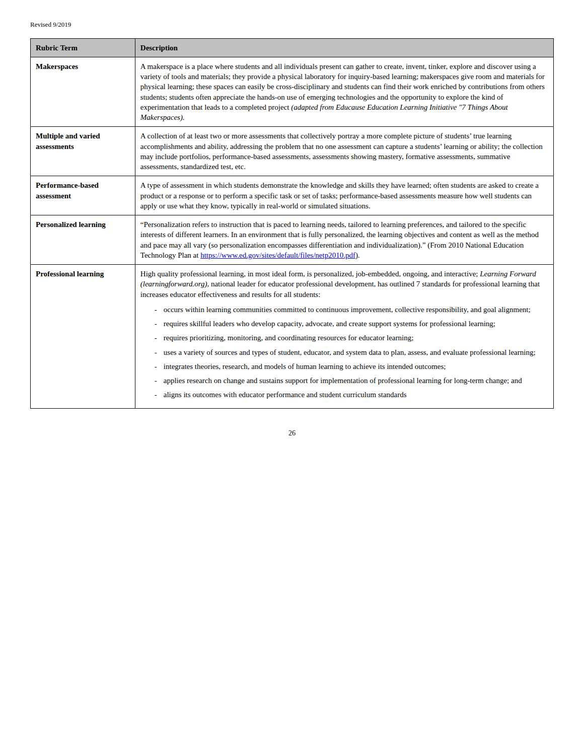Revised 9/2019
| Rubric Term | Description |
| --- | --- |
| Makerspaces | A makerspace is a place where students and all individuals present can gather to create, invent, tinker, explore and discover using a variety of tools and materials; they provide a physical laboratory for inquiry-based learning; makerspaces give room and materials for physical learning; these spaces can easily be cross-disciplinary and students can find their work enriched by contributions from others students; students often appreciate the hands-on use of emerging technologies and the opportunity to explore the kind of experimentation that leads to a completed project (adapted from Educause Education Learning Initiative "7 Things About Makerspaces). |
| Multiple and varied assessments | A collection of at least two or more assessments that collectively portray a more complete picture of students’ true learning accomplishments and ability, addressing the problem that no one assessment can capture a students’ learning or ability; the collection may include portfolios, performance-based assessments, assessments showing mastery, formative assessments, summative assessments, standardized test, etc. |
| Performance-based assessment | A type of assessment in which students demonstrate the knowledge and skills they have learned; often students are asked to create a product or a response or to perform a specific task or set of tasks; performance-based assessments measure how well students can apply or use what they know, typically in real-world or simulated situations. |
| Personalized learning | “Personalization refers to instruction that is paced to learning needs, tailored to learning preferences, and tailored to the specific interests of different learners. In an environment that is fully personalized, the learning objectives and content as well as the method and pace may all vary (so personalization encompasses differentiation and individualization).” (From 2010 National Education Technology Plan at https://www.ed.gov/sites/default/files/netp2010.pdf ). |
| Professional learning | High quality professional learning, in most ideal form, is personalized, job-embedded, ongoing, and interactive; Learning Forward (learningforward.org), national leader for educator professional development, has outlined 7 standards for professional learning that increases educator effectiveness and results for all students: occurs within learning communities committed to continuous improvement, collective responsibility, and goal alignment; requires skillful leaders who develop capacity, advocate, and create support systems for professional learning; requires prioritizing, monitoring, and coordinating resources for educator learning; uses a variety of sources and types of student, educator, and system data to plan, assess, and evaluate professional learning; integrates theories, research, and models of human learning to achieve its intended outcomes; applies research on change and sustains support for implementation of professional learning for long-term change; and aligns its outcomes with educator performance and student curriculum standards |
26